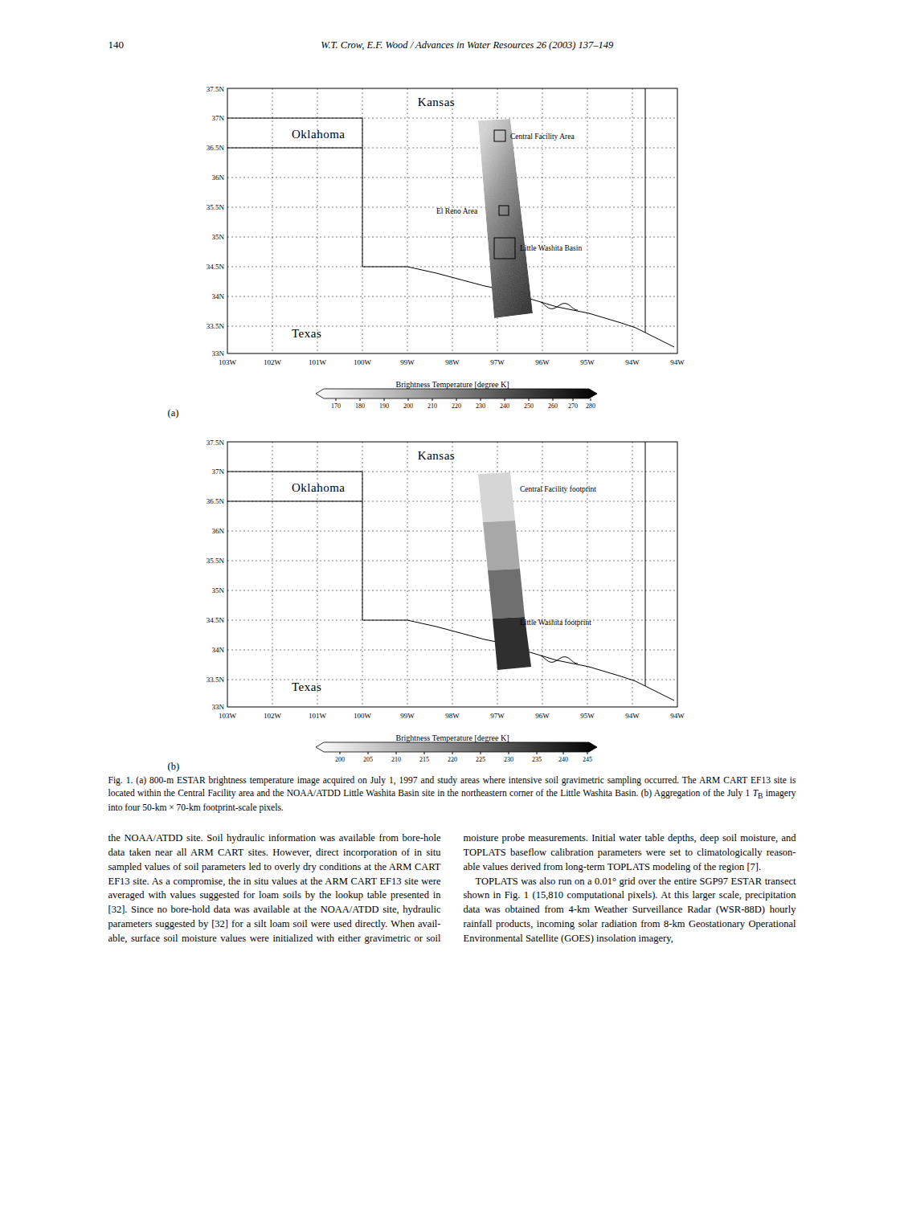140 W.T. Crow, E.F. Wood / Advances in Water Resources 26 (2003) 137–149
(a) 37.5N 37N 36.5N 36N 35.5N 35N 34.5N 34N 33.5N 33N 103W 102W 101W 100W 99W 98W 97W 96W 95W 94W 94W Kansas Oklahoma Texas Central Facility Area El Reno Area Little Washita Basin Brightness Temperature [degree K] 170 180 190 200 210 220 230 240 250 260 270 280
(b) 37.5N 37N 36.5N 36N 35.5N 35N 34.5N 34N 33.5N 33N 103W 102W 101W 100W 99W 98W 97W 96W 95W 94W 94W Kansas Oklahoma Texas Central Facility footprint Little Washita footprint Brightness Temperature [degree K] 200 205 210 215 220 225 230 235 240 245
Fig. 1. (a) 800-m ESTAR brightness temperature image acquired on July 1, 1997 and study areas where intensive soil gravimetric sampling occurred. The ARM CART EF13 site is located within the Central Facility area and the NOAA/ATDD Little Washita Basin site in the northeastern corner of the Little Washita Basin. (b) Aggregation of the July 1 TB imagery into four 50-km × 70-km footprint-scale pixels.
the NOAA/ATDD site. Soil hydraulic information was available from bore-hole data taken near all ARM CART sites. However, direct incorporation of in situ sampled values of soil parameters led to overly dry conditions at the ARM CART EF13 site. As a compromise, the in situ values at the ARM CART EF13 site were averaged with values suggested for loam soils by the lookup table presented in [32]. Since no bore-hold data was available at the NOAA/ATDD site, hydraulic parameters suggested by [32] for a silt loam soil were used directly. When available, surface soil moisture values were initialized with either gravimetric or soil moisture probe measurements. Initial water table depths, deep soil moisture, and TOPLATS baseflow calibration parameters were set to climatologically reasonable values derived from long-term TOPLATS modeling of the region [7].
TOPLATS was also run on a 0.01° grid over the entire SGP97 ESTAR transect shown in Fig. 1 (15,810 computational pixels). At this larger scale, precipitation data was obtained from 4-km Weather Surveillance Radar (WSR-88D) hourly rainfall products, incoming solar radiation from 8-km Geostationary Operational Environmental Satellite (GOES) insolation imagery,